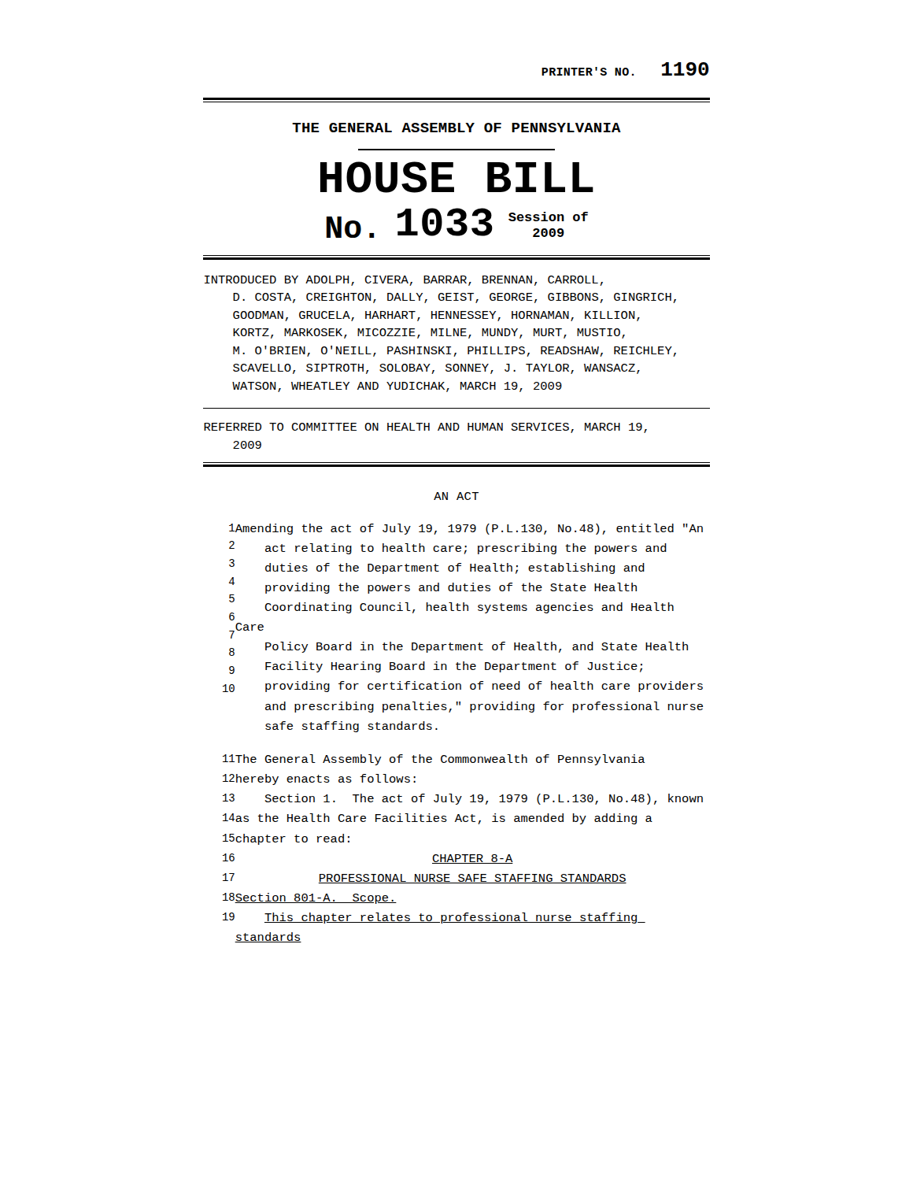PRINTER'S NO. 1190
THE GENERAL ASSEMBLY OF PENNSYLVANIA
HOUSE BILL
No. 1033 Session of
2009
INTRODUCED BY ADOLPH, CIVERA, BARRAR, BRENNAN, CARROLL, D. COSTA, CREIGHTON, DALLY, GEIST, GEORGE, GIBBONS, GINGRICH, GOODMAN, GRUCELA, HARHART, HENNESSEY, HORNAMAN, KILLION, KORTZ, MARKOSEK, MICOZZIE, MILNE, MUNDY, MURT, MUSTIO, M. O'BRIEN, O'NEILL, PASHINSKI, PHILLIPS, READSHAW, REICHLEY, SCAVELLO, SIPTROTH, SOLOBAY, SONNEY, J. TAYLOR, WANSACZ, WATSON, WHEATLEY AND YUDICHAK, MARCH 19, 2009
REFERRED TO COMMITTEE ON HEALTH AND HUMAN SERVICES, MARCH 19, 2009
AN ACT
| 1 2 3 4 5 6 7 8 9 10 | Amending the act of July 19, 1979 (P.L.130, No.48), entitled "An act relating to health care; prescribing the powers and duties of the Department of Health; establishing and providing the powers and duties of the State Health Coordinating Council, health systems agencies and Health Care Policy Board in the Department of Health, and State Health Facility Hearing Board in the Department of Justice; providing for certification of need of health care providers and prescribing penalties," providing for professional nurse safe staffing standards. |
| 11 | The General Assembly of the Commonwealth of Pennsylvania |
| 12 | hereby enacts as follows: |
| 13 | Section 1. The act of July 19, 1979 (P.L.130, No.48), known |
| 14 | as the Health Care Facilities Act, is amended by adding a |
| 15 | chapter to read: |
| 16 | CHAPTER 8-A |
| 17 | PROFESSIONAL NURSE SAFE STAFFING STANDARDS |
| 18 | Section 801-A. Scope. |
| 19 | This chapter relates to professional nurse staffing standards |